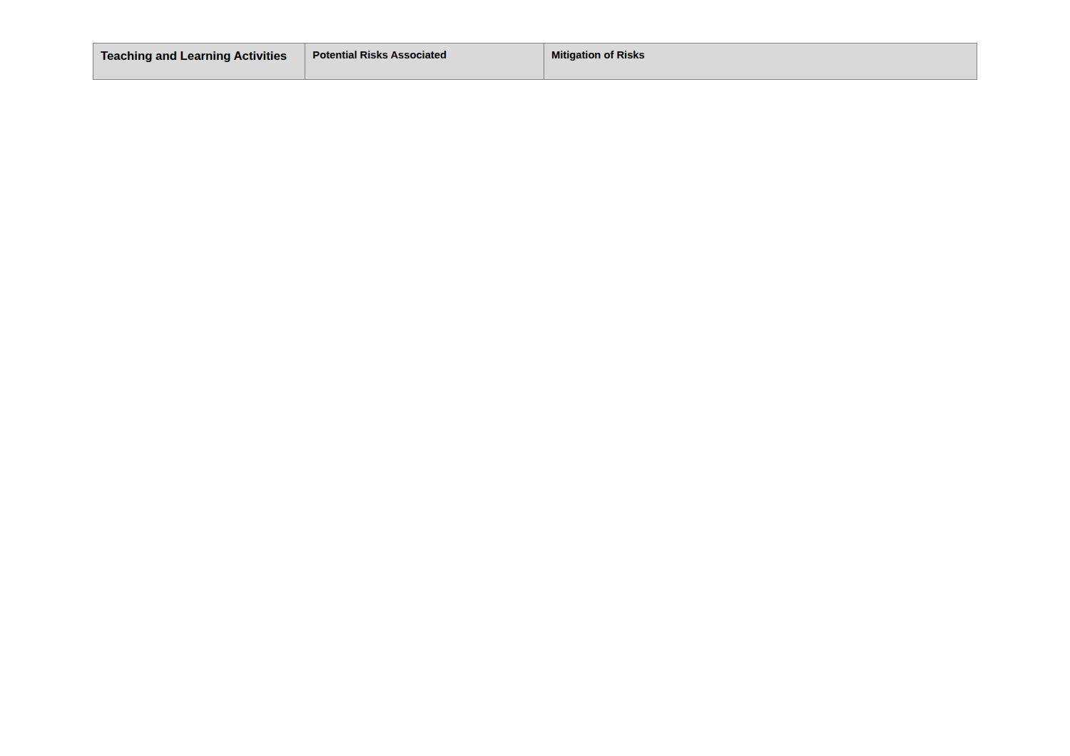| Teaching and Learning Activities | Potential Risks Associated | Mitigation of Risks |
| --- | --- | --- |